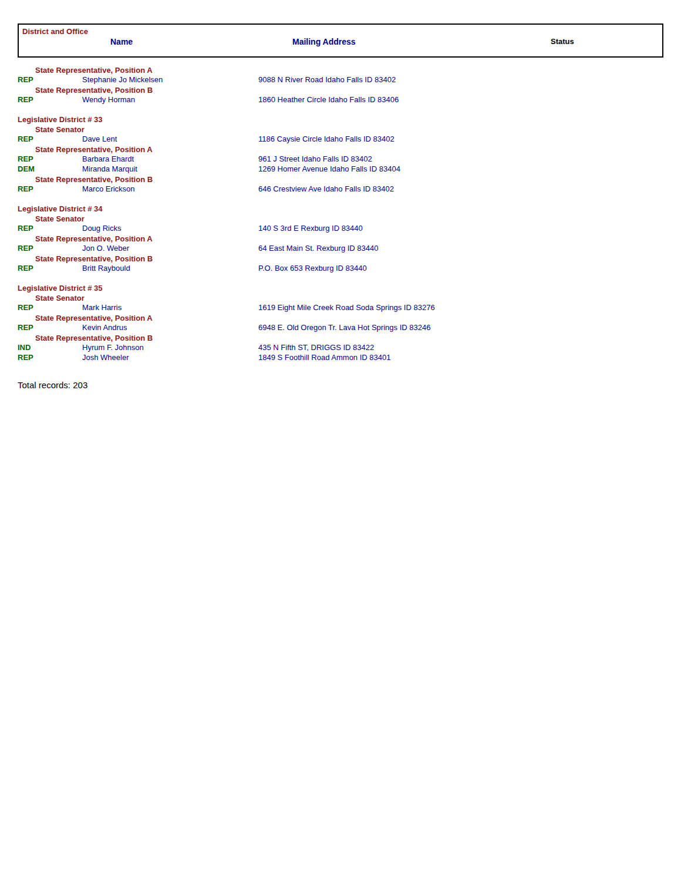District and Office
Name Mailing Address Status
State Representative, Position A
| REP | Stephanie Jo Mickelsen | 9088 N River Road Idaho Falls ID 83402 |
State Representative, Position B
| REP | Wendy Horman | 1860 Heather Circle Idaho Falls ID 83406 |
Legislative District # 33
State Senator
| REP | Dave Lent | 1186 Caysie Circle Idaho Falls ID 83402 |
State Representative, Position A
| REP | Barbara Ehardt | 961 J Street Idaho Falls ID 83402 |
| DEM | Miranda Marquit | 1269 Homer Avenue Idaho Falls ID 83404 |
State Representative, Position B
| REP | Marco Erickson | 646 Crestview Ave Idaho Falls ID 83402 |
Legislative District # 34
State Senator
| REP | Doug Ricks | 140 S 3rd E Rexburg ID 83440 |
State Representative, Position A
| REP | Jon O. Weber | 64 East Main St. Rexburg ID 83440 |
State Representative, Position B
| REP | Britt Raybould | P.O. Box 653 Rexburg ID 83440 |
Legislative District # 35
State Senator
| REP | Mark Harris | 1619 Eight Mile Creek Road Soda Springs ID 83276 |
State Representative, Position A
| REP | Kevin Andrus | 6948 E. Old Oregon Tr. Lava Hot Springs ID 83246 |
State Representative, Position B
| IND | Hyrum F. Johnson | 435 N Fifth ST, DRIGGS ID 83422 |
| REP | Josh Wheeler | 1849 S Foothill Road Ammon ID 83401 |
Total records: 203